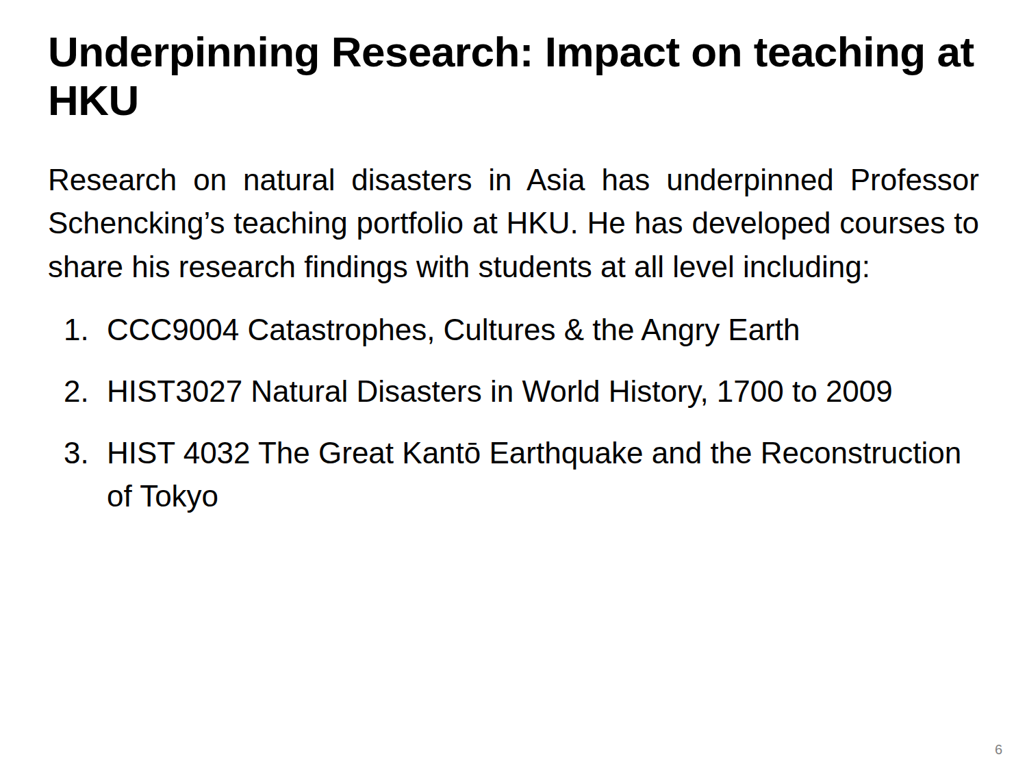Underpinning Research: Impact on teaching at HKU
Research on natural disasters in Asia has underpinned Professor Schencking’s teaching portfolio at HKU. He has developed courses to share his research findings with students at all level including:
CCC9004 Catastrophes, Cultures & the Angry Earth
HIST3027 Natural Disasters in World History, 1700 to 2009
HIST 4032 The Great Kantō Earthquake and the Reconstruction of Tokyo
6